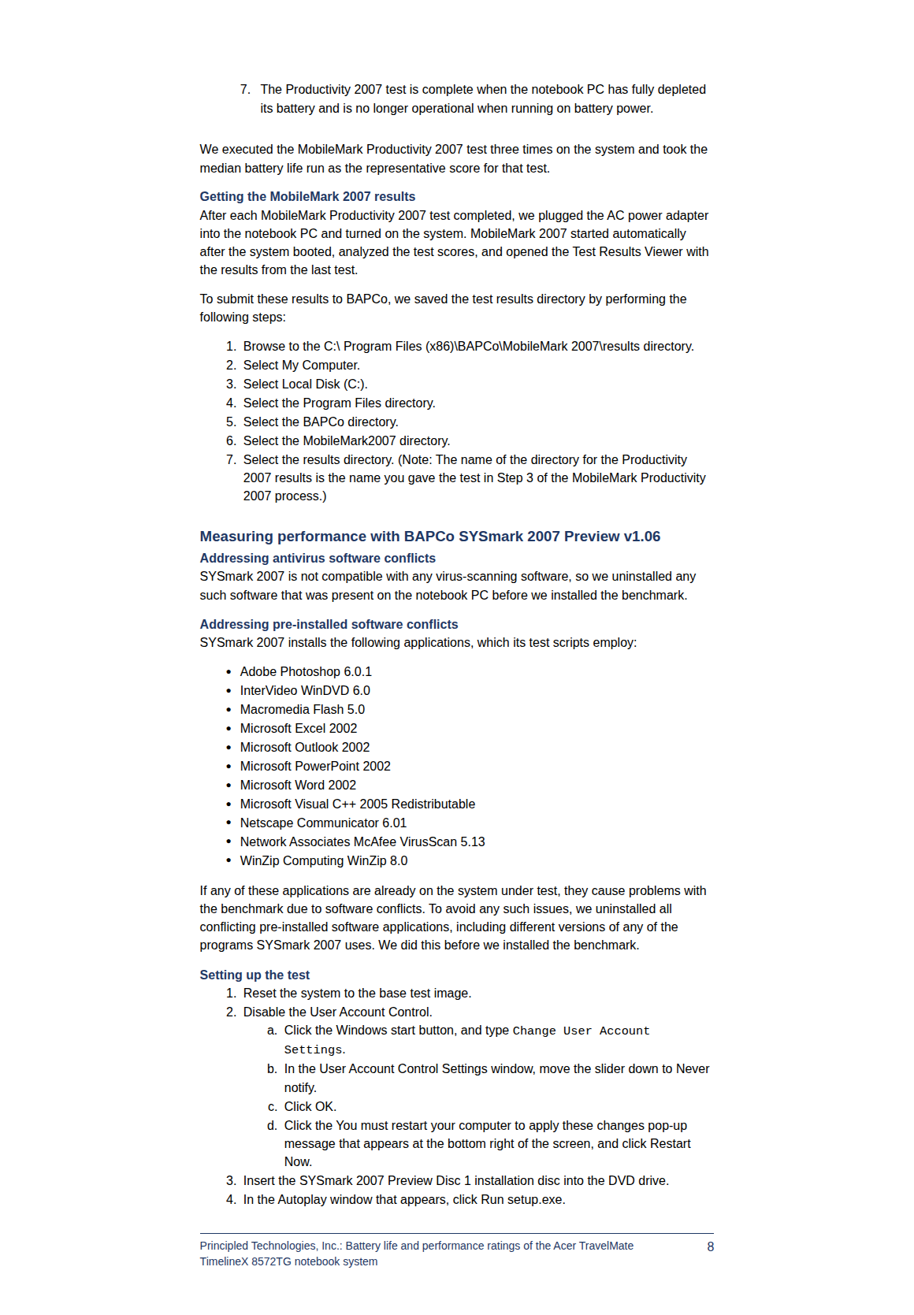7. The Productivity 2007 test is complete when the notebook PC has fully depleted its battery and is no longer operational when running on battery power.
We executed the MobileMark Productivity 2007 test three times on the system and took the median battery life run as the representative score for that test.
Getting the MobileMark 2007 results
After each MobileMark Productivity 2007 test completed, we plugged the AC power adapter into the notebook PC and turned on the system. MobileMark 2007 started automatically after the system booted, analyzed the test scores, and opened the Test Results Viewer with the results from the last test.
To submit these results to BAPCo, we saved the test results directory by performing the following steps:
Browse to the C:\ Program Files (x86)\BAPCo\MobileMark 2007\results directory.
Select My Computer.
Select Local Disk (C:).
Select the Program Files directory.
Select the BAPCo directory.
Select the MobileMark2007 directory.
Select the results directory. (Note: The name of the directory for the Productivity 2007 results is the name you gave the test in Step 3 of the MobileMark Productivity 2007 process.)
Measuring performance with BAPCo SYSmark 2007 Preview v1.06
Addressing antivirus software conflicts
SYSmark 2007 is not compatible with any virus-scanning software, so we uninstalled any such software that was present on the notebook PC before we installed the benchmark.
Addressing pre-installed software conflicts
SYSmark 2007 installs the following applications, which its test scripts employ:
Adobe Photoshop 6.0.1
InterVideo WinDVD 6.0
Macromedia Flash 5.0
Microsoft Excel 2002
Microsoft Outlook 2002
Microsoft PowerPoint 2002
Microsoft Word 2002
Microsoft Visual C++ 2005 Redistributable
Netscape Communicator 6.01
Network Associates McAfee VirusScan 5.13
WinZip Computing WinZip 8.0
If any of these applications are already on the system under test, they cause problems with the benchmark due to software conflicts. To avoid any such issues, we uninstalled all conflicting pre-installed software applications, including different versions of any of the programs SYSmark 2007 uses. We did this before we installed the benchmark.
Setting up the test
Reset the system to the base test image.
Disable the User Account Control.
Click the Windows start button, and type Change User Account Settings.
In the User Account Control Settings window, move the slider down to Never notify.
Click OK.
Click the You must restart your computer to apply these changes pop-up message that appears at the bottom right of the screen, and click Restart Now.
Insert the SYSmark 2007 Preview Disc 1 installation disc into the DVD drive.
In the Autoplay window that appears, click Run setup.exe.
Principled Technologies, Inc.: Battery life and performance ratings of the Acer TravelMate TimelineX 8572TG notebook system
8